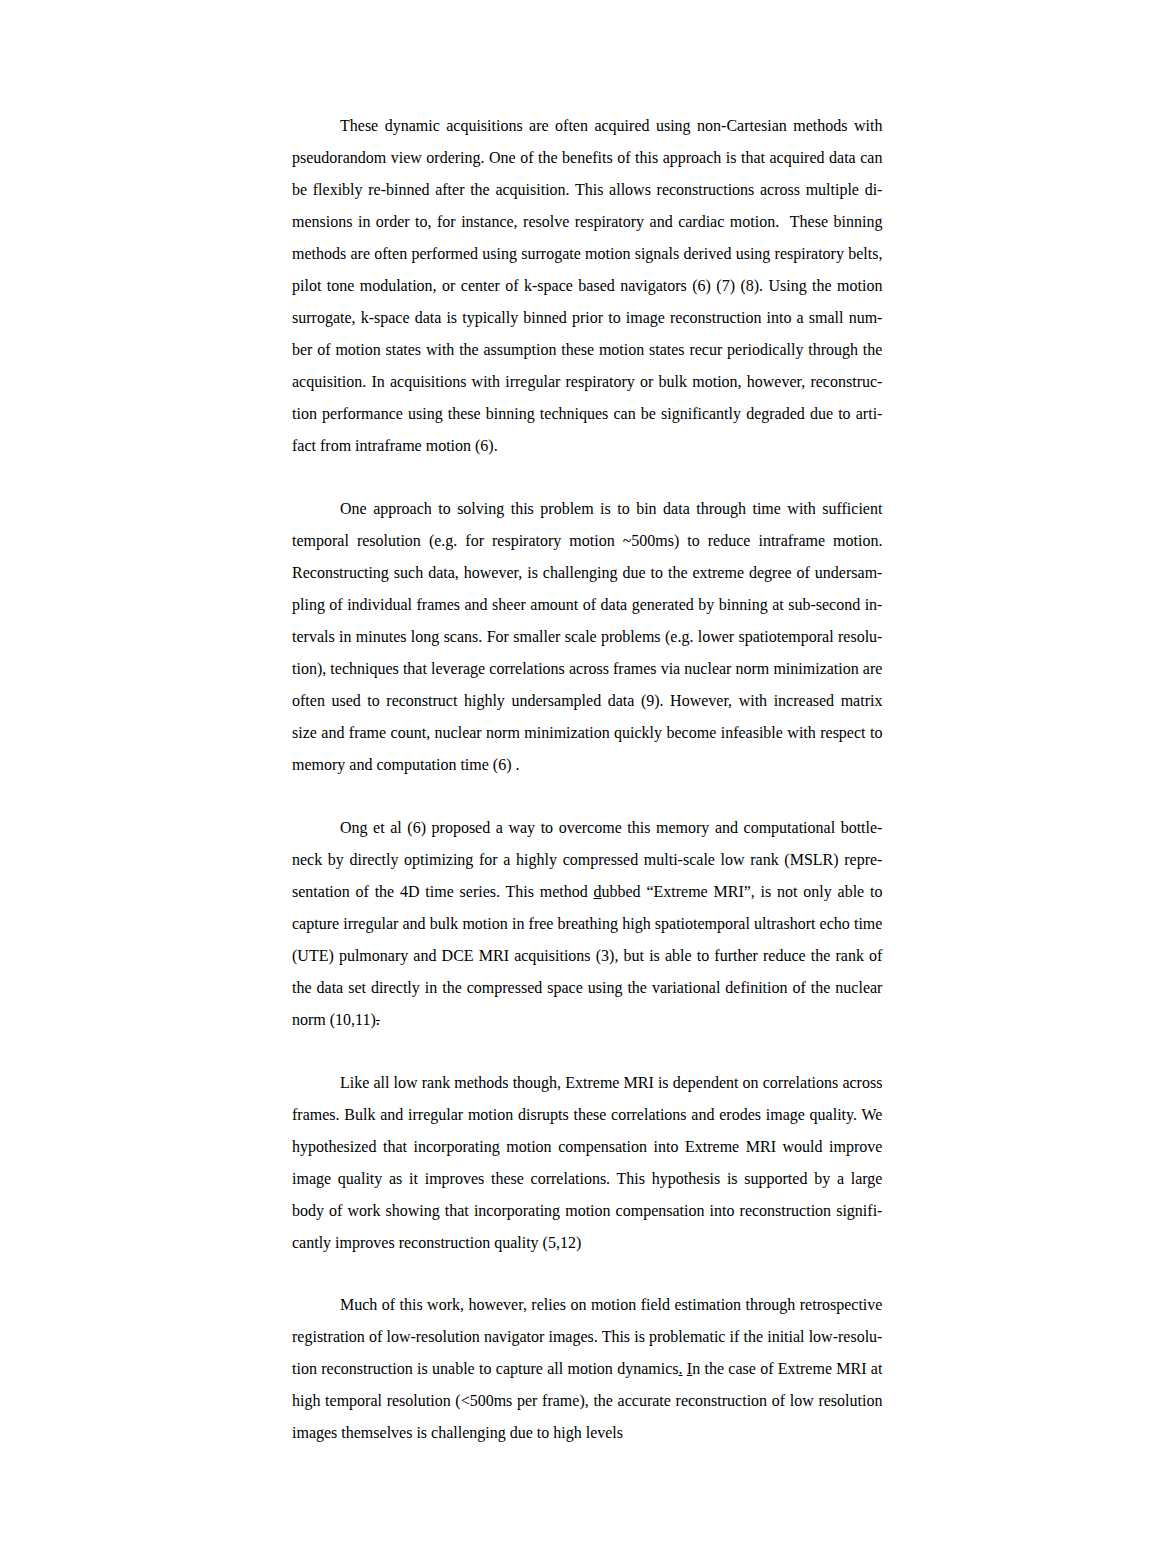These dynamic acquisitions are often acquired using non-Cartesian methods with pseudorandom view ordering. One of the benefits of this approach is that acquired data can be flexibly re-binned after the acquisition. This allows reconstructions across multiple dimensions in order to, for instance, resolve respiratory and cardiac motion. These binning methods are often performed using surrogate motion signals derived using respiratory belts, pilot tone modulation, or center of k-space based navigators (6) (7) (8). Using the motion surrogate, k-space data is typically binned prior to image reconstruction into a small number of motion states with the assumption these motion states recur periodically through the acquisition. In acquisitions with irregular respiratory or bulk motion, however, reconstruction performance using these binning techniques can be significantly degraded due to artifact from intraframe motion (6).
One approach to solving this problem is to bin data through time with sufficient temporal resolution (e.g. for respiratory motion ~500ms) to reduce intraframe motion. Reconstructing such data, however, is challenging due to the extreme degree of undersampling of individual frames and sheer amount of data generated by binning at sub-second intervals in minutes long scans. For smaller scale problems (e.g. lower spatiotemporal resolution), techniques that leverage correlations across frames via nuclear norm minimization are often used to reconstruct highly undersampled data (9). However, with increased matrix size and frame count, nuclear norm minimization quickly become infeasible with respect to memory and computation time (6) .
Ong et al (6) proposed a way to overcome this memory and computational bottleneck by directly optimizing for a highly compressed multi-scale low rank (MSLR) representation of the 4D time series. This method dubbed “Extreme MRI”, is not only able to capture irregular and bulk motion in free breathing high spatiotemporal ultrashort echo time (UTE) pulmonary and DCE MRI acquisitions (3), but is able to further reduce the rank of the data set directly in the compressed space using the variational definition of the nuclear norm (10,11).
Like all low rank methods though, Extreme MRI is dependent on correlations across frames. Bulk and irregular motion disrupts these correlations and erodes image quality. We hypothesized that incorporating motion compensation into Extreme MRI would improve image quality as it improves these correlations. This hypothesis is supported by a large body of work showing that incorporating motion compensation into reconstruction significantly improves reconstruction quality (5,12)
Much of this work, however, relies on motion field estimation through retrospective registration of low-resolution navigator images. This is problematic if the initial low-resolution reconstruction is unable to capture all motion dynamics. In the case of Extreme MRI at high temporal resolution (<500ms per frame), the accurate reconstruction of low resolution images themselves is challenging due to high levels